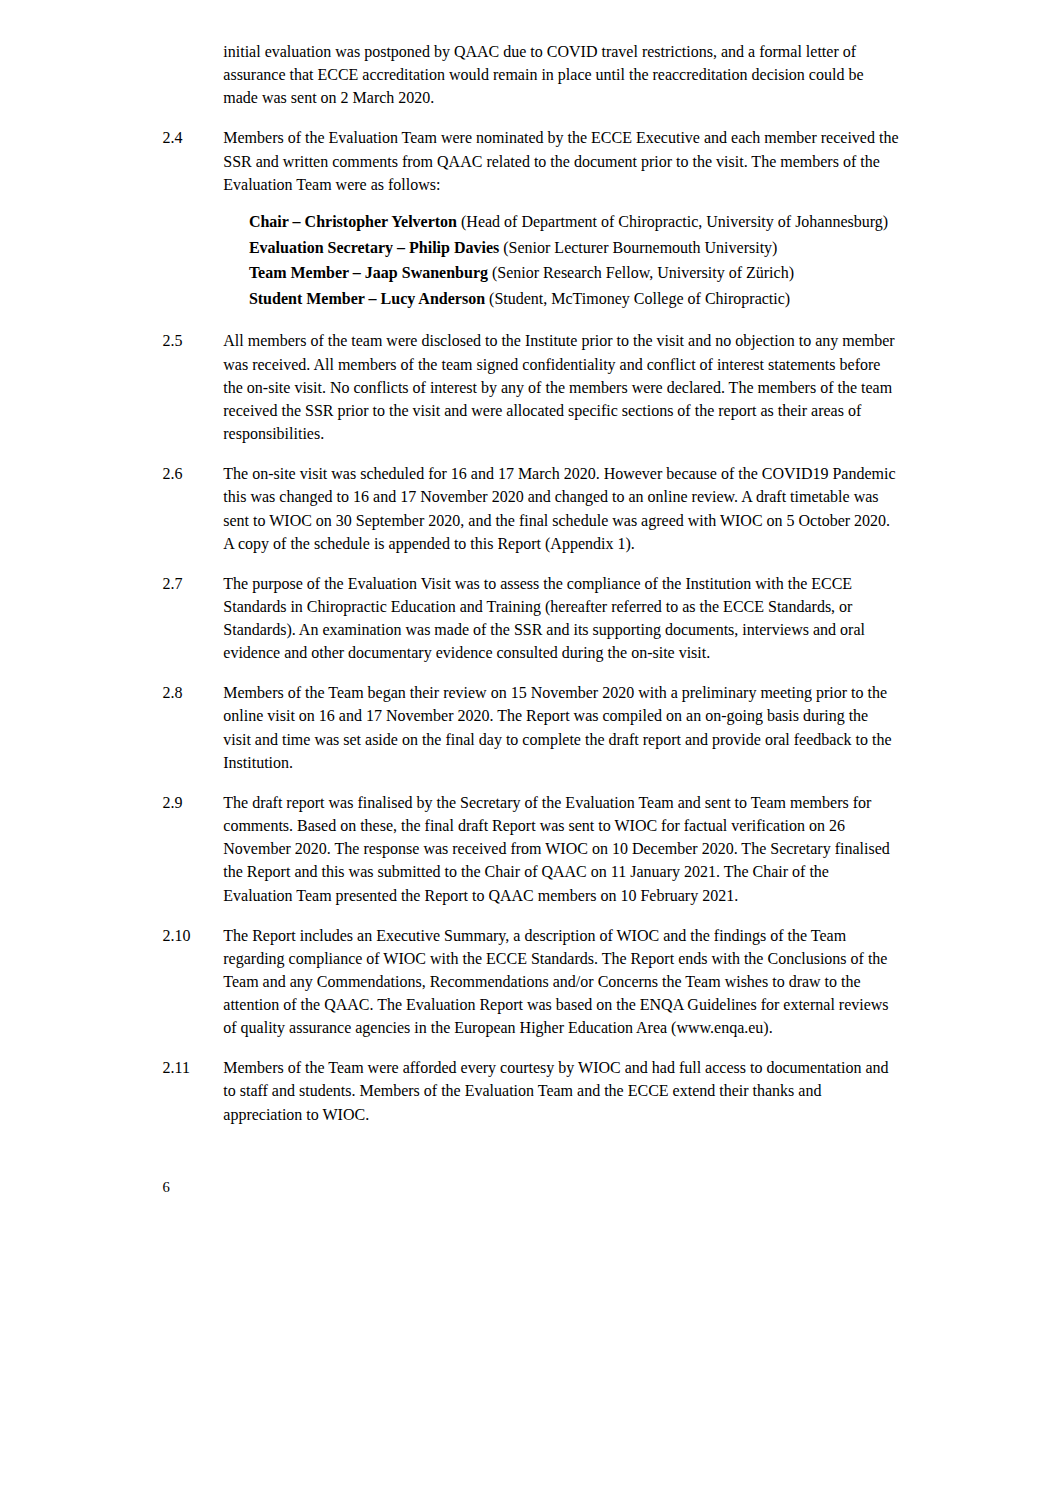initial evaluation was postponed by QAAC due to COVID travel restrictions, and a formal letter of assurance that ECCE accreditation would remain in place until the reaccreditation decision could be made was sent on 2 March 2020.
2.4
Members of the Evaluation Team were nominated by the ECCE Executive and each member received the SSR and written comments from QAAC related to the document prior to the visit. The members of the Evaluation Team were as follows:
Chair – Christopher Yelverton (Head of Department of Chiropractic, University of Johannesburg)
Evaluation Secretary – Philip Davies (Senior Lecturer Bournemouth University)
Team Member – Jaap Swanenburg (Senior Research Fellow, University of Zürich)
Student Member – Lucy Anderson (Student, McTimoney College of Chiropractic)
2.5
All members of the team were disclosed to the Institute prior to the visit and no objection to any member was received. All members of the team signed confidentiality and conflict of interest statements before the on-site visit. No conflicts of interest by any of the members were declared. The members of the team received the SSR prior to the visit and were allocated specific sections of the report as their areas of responsibilities.
2.6
The on-site visit was scheduled for 16 and 17 March 2020. However because of the COVID19 Pandemic this was changed to 16 and 17 November 2020 and changed to an online review. A draft timetable was sent to WIOC on 30 September 2020, and the final schedule was agreed with WIOC on 5 October 2020. A copy of the schedule is appended to this Report (Appendix 1).
2.7
The purpose of the Evaluation Visit was to assess the compliance of the Institution with the ECCE Standards in Chiropractic Education and Training (hereafter referred to as the ECCE Standards, or Standards). An examination was made of the SSR and its supporting documents, interviews and oral evidence and other documentary evidence consulted during the on-site visit.
2.8
Members of the Team began their review on 15 November 2020 with a preliminary meeting prior to the online visit on 16 and 17 November 2020. The Report was compiled on an on-going basis during the visit and time was set aside on the final day to complete the draft report and provide oral feedback to the Institution.
2.9
The draft report was finalised by the Secretary of the Evaluation Team and sent to Team members for comments. Based on these, the final draft Report was sent to WIOC for factual verification on 26 November 2020. The response was received from WIOC on 10 December 2020. The Secretary finalised the Report and this was submitted to the Chair of QAAC on 11 January 2021. The Chair of the Evaluation Team presented the Report to QAAC members on 10 February 2021.
2.10
The Report includes an Executive Summary, a description of WIOC and the findings of the Team regarding compliance of WIOC with the ECCE Standards. The Report ends with the Conclusions of the Team and any Commendations, Recommendations and/or Concerns the Team wishes to draw to the attention of the QAAC. The Evaluation Report was based on the ENQA Guidelines for external reviews of quality assurance agencies in the European Higher Education Area (www.enqa.eu).
2.11
Members of the Team were afforded every courtesy by WIOC and had full access to documentation and to staff and students. Members of the Evaluation Team and the ECCE extend their thanks and appreciation to WIOC.
6